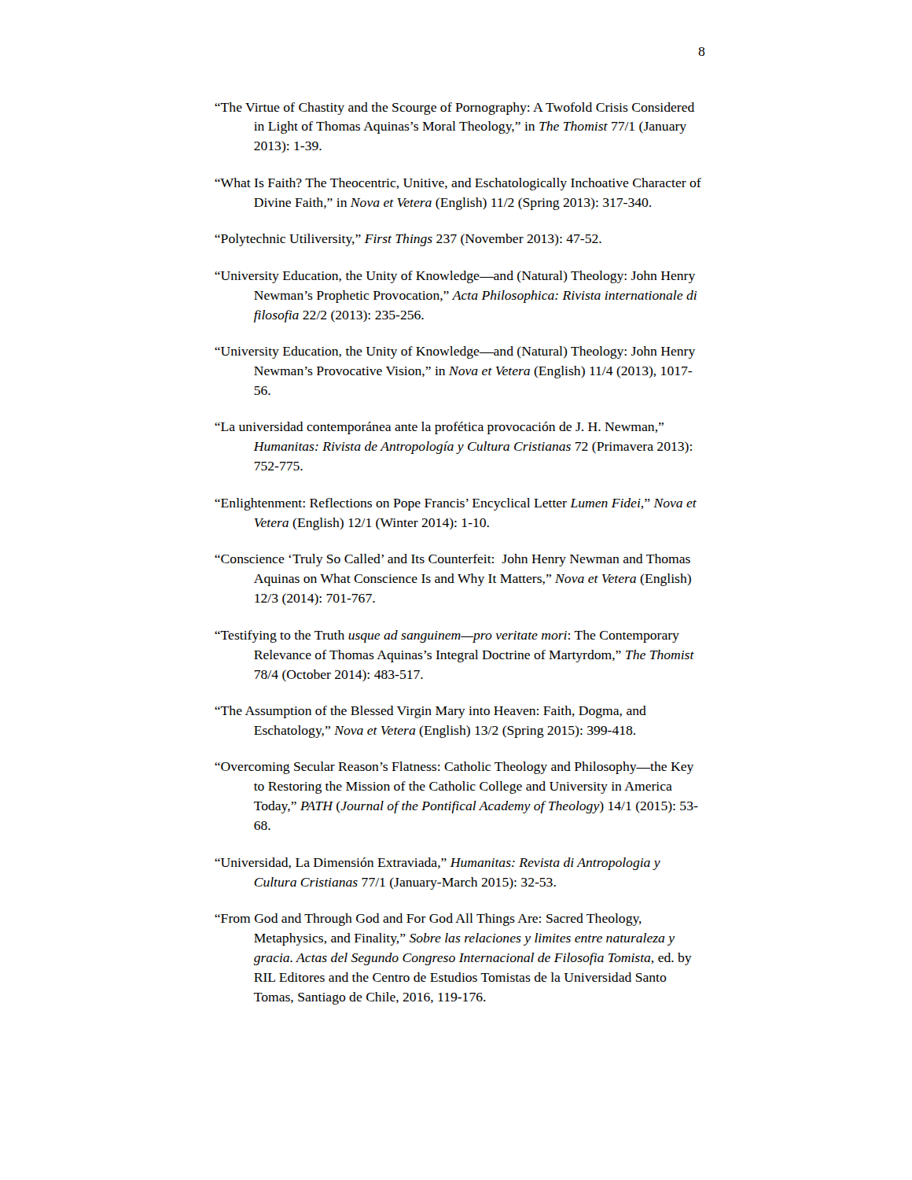8
“The Virtue of Chastity and the Scourge of Pornography: A Twofold Crisis Considered in Light of Thomas Aquinas’s Moral Theology,” in The Thomist 77/1 (January 2013): 1-39.
“What Is Faith? The Theocentric, Unitive, and Eschatologically Inchoative Character of Divine Faith,” in Nova et Vetera (English) 11/2 (Spring 2013): 317-340.
“Polytechnic Utiliversity,” First Things 237 (November 2013): 47-52.
“University Education, the Unity of Knowledge—and (Natural) Theology: John Henry Newman’s Prophetic Provocation,” Acta Philosophica: Rivista internationale di filosofia 22/2 (2013): 235-256.
“University Education, the Unity of Knowledge—and (Natural) Theology: John Henry Newman’s Provocative Vision,” in Nova et Vetera (English) 11/4 (2013), 1017-56.
“La universidad contemporánea ante la profética provocación de J. H. Newman,” Humanitas: Rivista de Antropología y Cultura Cristianas 72 (Primavera 2013): 752-775.
“Enlightenment: Reflections on Pope Francis’ Encyclical Letter Lumen Fidei,” Nova et Vetera (English) 12/1 (Winter 2014): 1-10.
“Conscience ‘Truly So Called’ and Its Counterfeit: John Henry Newman and Thomas Aquinas on What Conscience Is and Why It Matters,” Nova et Vetera (English) 12/3 (2014): 701-767.
“Testifying to the Truth usque ad sanguinem—pro veritate mori: The Contemporary Relevance of Thomas Aquinas’s Integral Doctrine of Martyrdom,” The Thomist 78/4 (October 2014): 483-517.
“The Assumption of the Blessed Virgin Mary into Heaven: Faith, Dogma, and Eschatology,” Nova et Vetera (English) 13/2 (Spring 2015): 399-418.
“Overcoming Secular Reason’s Flatness: Catholic Theology and Philosophy—the Key to Restoring the Mission of the Catholic College and University in America Today,” PATH (Journal of the Pontifical Academy of Theology) 14/1 (2015): 53-68.
“Universidad, La Dimensión Extraviada,” Humanitas: Revista di Antropologia y Cultura Cristianas 77/1 (January-March 2015): 32-53.
“From God and Through God and For God All Things Are: Sacred Theology, Metaphysics, and Finality,” Sobre las relaciones y limites entre naturaleza y gracia. Actas del Segundo Congreso Internacional de Filosofia Tomista, ed. by RIL Editores and the Centro de Estudios Tomistas de la Universidad Santo Tomas, Santiago de Chile, 2016, 119-176.